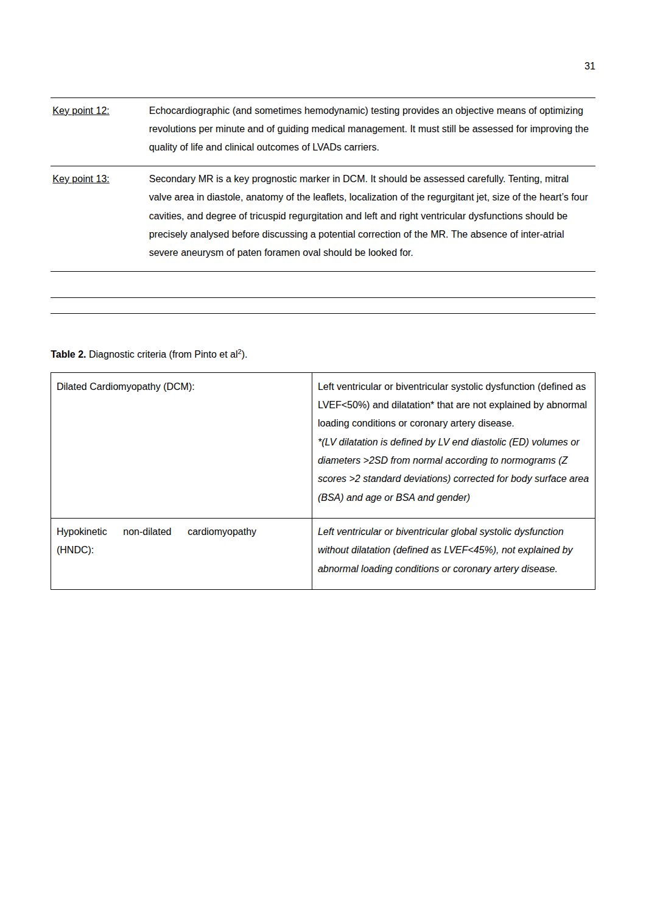31
| Key point 12: | Echocardiographic (and sometimes hemodynamic) testing provides an objective means of optimizing revolutions per minute and of guiding medical management. It must still be assessed for improving the quality of life and clinical outcomes of LVADs carriers. |
| Key point 13: | Secondary MR is a key prognostic marker in DCM. It should be assessed carefully. Tenting, mitral valve area in diastole, anatomy of the leaflets, localization of the regurgitant jet, size of the heart’s four cavities, and degree of tricuspid regurgitation and left and right ventricular dysfunctions should be precisely analysed before discussing a potential correction of the MR. The absence of inter-atrial severe aneurysm of paten foramen oval should be looked for. |
Table 2. Diagnostic criteria (from Pinto et al2).
| Dilated Cardiomyopathy (DCM): | Left ventricular or biventricular systolic dysfunction (defined as LVEF<50%) and dilatation* that are not explained by abnormal loading conditions or coronary artery disease. *(LV dilatation is defined by LV end diastolic (ED) volumes or diameters >2SD from normal according to normograms (Z scores >2 standard deviations) corrected for body surface area (BSA) and age or BSA and gender) |
| Hypokinetic non-dilated cardiomyopathy (HNDC): | Left ventricular or biventricular global systolic dysfunction without dilatation (defined as LVEF<45%), not explained by abnormal loading conditions or coronary artery disease. |